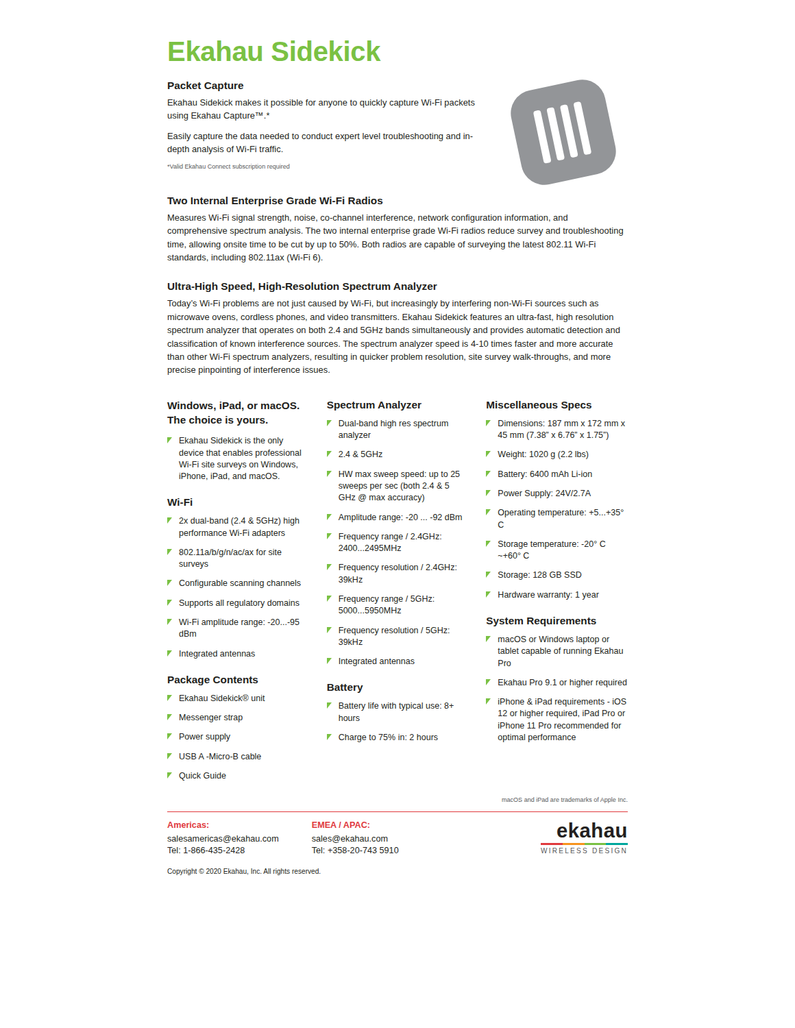Ekahau Sidekick
Packet Capture
Ekahau Sidekick makes it possible for anyone to quickly capture Wi-Fi packets using Ekahau Capture™.*
Easily capture the data needed to conduct expert level troubleshooting and in-depth analysis of Wi-Fi traffic.
*Valid Ekahau Connect subscription required
Two Internal Enterprise Grade Wi-Fi Radios
Measures Wi-Fi signal strength, noise, co-channel interference, network configuration information, and comprehensive spectrum analysis. The two internal enterprise grade Wi-Fi radios reduce survey and troubleshooting time, allowing onsite time to be cut by up to 50%. Both radios are capable of surveying the latest 802.11 Wi-Fi standards, including 802.11ax (Wi-Fi 6).
Ultra-High Speed, High-Resolution Spectrum Analyzer
Today’s Wi-Fi problems are not just caused by Wi-Fi, but increasingly by interfering non-Wi-Fi sources such as microwave ovens, cordless phones, and video transmitters. Ekahau Sidekick features an ultra-fast, high resolution spectrum analyzer that operates on both 2.4 and 5GHz bands simultaneously and provides automatic detection and classification of known interference sources. The spectrum analyzer speed is 4-10 times faster and more accurate than other Wi-Fi spectrum analyzers, resulting in quicker problem resolution, site survey walk-throughs, and more precise pinpointing of interference issues.
Windows, iPad, or macOS.
The choice is yours.
Ekahau Sidekick is the only device that enables professional Wi-Fi site surveys on Windows, iPhone, iPad, and macOS.
Wi-Fi
2x dual-band (2.4 & 5GHz) high performance Wi-Fi adapters
802.11a/b/g/n/ac/ax for site surveys
Configurable scanning channels
Supports all regulatory domains
Wi-Fi amplitude range: -20...-95 dBm
Integrated antennas
Package Contents
Ekahau Sidekick® unit
Messenger strap
Power supply
USB A -Micro-B cable
Quick Guide
Spectrum Analyzer
Dual-band high res spectrum analyzer
2.4 & 5GHz
HW max sweep speed: up to 25 sweeps per sec (both 2.4 & 5 GHz @ max accuracy)
Amplitude range: -20 ... -92 dBm
Frequency range / 2.4GHz: 2400...2495MHz
Frequency resolution / 2.4GHz: 39kHz
Frequency range / 5GHz: 5000...5950MHz
Frequency resolution / 5GHz: 39kHz
Integrated antennas
Battery
Battery life with typical use: 8+ hours
Charge to 75% in: 2 hours
Miscellaneous Specs
Dimensions: 187 mm x 172 mm x 45 mm (7.38” x 6.76” x 1.75”)
Weight: 1020 g (2.2 lbs)
Battery: 6400 mAh Li-ion
Power Supply: 24V/2.7A
Operating temperature: +5...+35° C
Storage temperature: -20° C ~+60° C
Storage: 128 GB SSD
Hardware warranty: 1 year
System Requirements
macOS or Windows laptop or tablet capable of running Ekahau Pro
Ekahau Pro 9.1 or higher required
iPhone & iPad requirements - iOS 12 or higher required, iPad Pro or iPhone 11 Pro recommended for optimal performance
macOS and iPad are trademarks of Apple Inc.
Americas:
salesamericas@ekahau.com
Tel: 1-866-435-2428
EMEA / APAC:
sales@ekahau.com
Tel: +358-20-743 5910
ekahau
Wireless Design
Copyright © 2020 Ekahau, Inc. All rights reserved.